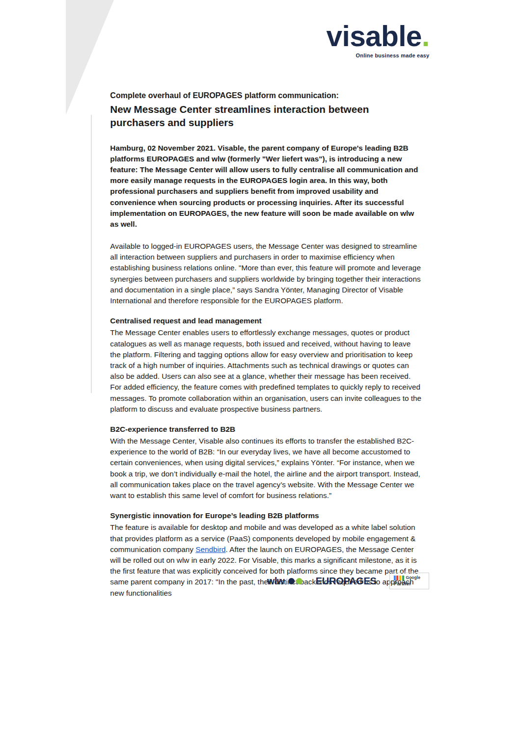visable.
Online business made easy
Complete overhaul of EUROPAGES platform communication:
New Message Center streamlines interaction between purchasers and suppliers
Hamburg, 02 November 2021. Visable, the parent company of Europe's leading B2B platforms EUROPAGES and wlw (formerly "Wer liefert was"), is introducing a new feature: The Message Center will allow users to fully centralise all communication and more easily manage requests in the EUROPAGES login area. In this way, both professional purchasers and suppliers benefit from improved usability and convenience when sourcing products or processing inquiries. After its successful implementation on EUROPAGES, the new feature will soon be made available on wlw as well.
Available to logged-in EUROPAGES users, the Message Center was designed to streamline all interaction between suppliers and purchasers in order to maximise efficiency when establishing business relations online. "More than ever, this feature will promote and leverage synergies between purchasers and suppliers worldwide by bringing together their interactions and documentation in a single place,” says Sandra Yönter, Managing Director of Visable International and therefore responsible for the EUROPAGES platform.
Centralised request and lead management
The Message Center enables users to effortlessly exchange messages, quotes or product catalogues as well as manage requests, both issued and received, without having to leave the platform. Filtering and tagging options allow for easy overview and prioritisation to keep track of a high number of inquiries. Attachments such as technical drawings or quotes can also be added. Users can also see at a glance, whether their message has been received. For added efficiency, the feature comes with predefined templates to quickly reply to received messages. To promote collaboration within an organisation, users can invite colleagues to the platform to discuss and evaluate prospective business partners.
B2C-experience transferred to B2B
With the Message Center, Visable also continues its efforts to transfer the established B2C-experience to the world of B2B: “In our everyday lives, we have all become accustomed to certain conveniences, when using digital services,” explains Yönter. “For instance, when we book a trip, we don’t individually e-mail the hotel, the airline and the airport transport. Instead, all communication takes place on the travel agency’s website. With the Message Center we want to establish this same level of comfort for business relations.”
Synergistic innovation for Europe’s leading B2B platforms
The feature is available for desktop and mobile and was developed as a white label solution that provides platform as a service (PaaS) components developed by mobile engagement & communication company Sendbird. After the launch on EUROPAGES, the Message Center will be rolled out on wlw in early 2022. For Visable, this marks a significant milestone, as it is the first feature that was explicitly conceived for both platforms since they became part of the same parent company in 2017: "In the past, their distinct backends required us to approach new functionalities
wlw
EUROPAGES
Google
Partner